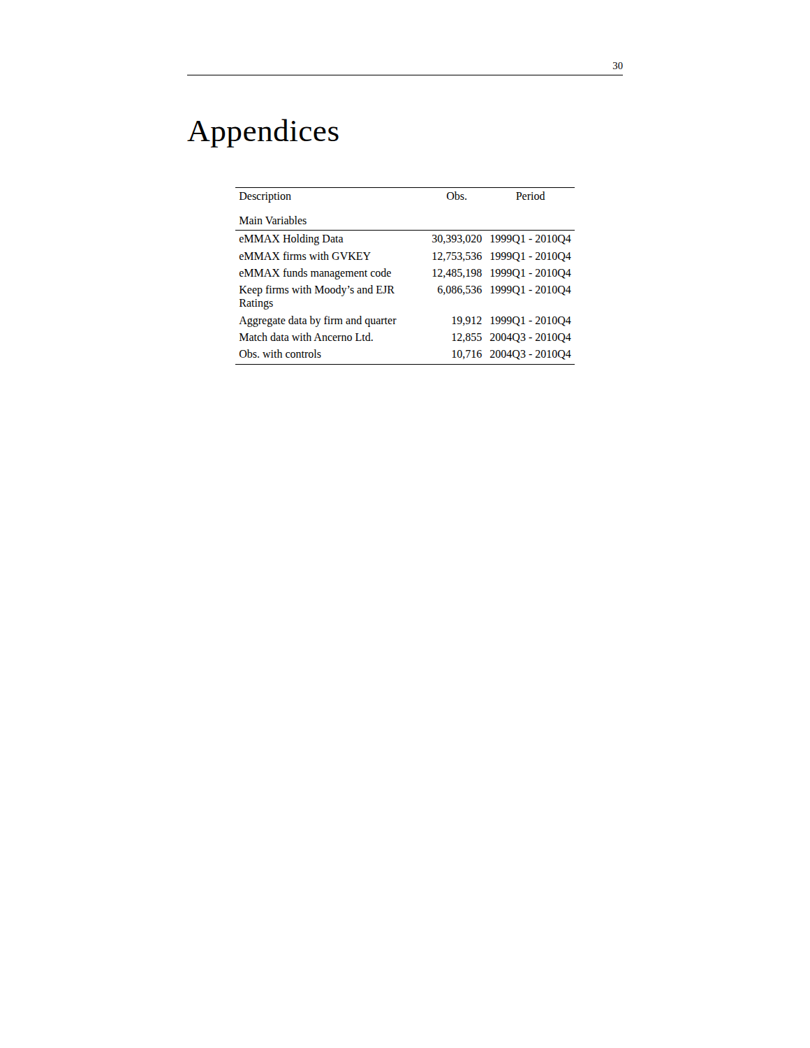30
Appendices
| Description | Obs. | Period |
| --- | --- | --- |
| Main Variables | | |
| eMMAX Holding Data | 30,393,020 | 1999Q1 - 2010Q4 |
| eMMAX firms with GVKEY | 12,753,536 | 1999Q1 - 2010Q4 |
| eMMAX funds management code | 12,485,198 | 1999Q1 - 2010Q4 |
| Keep firms with Moody’s and EJR Ratings | 6,086,536 | 1999Q1 - 2010Q4 |
| Aggregate data by firm and quarter | 19,912 | 1999Q1 - 2010Q4 |
| Match data with Ancerno Ltd. | 12,855 | 2004Q3 - 2010Q4 |
| Obs. with controls | 10,716 | 2004Q3 - 2010Q4 |